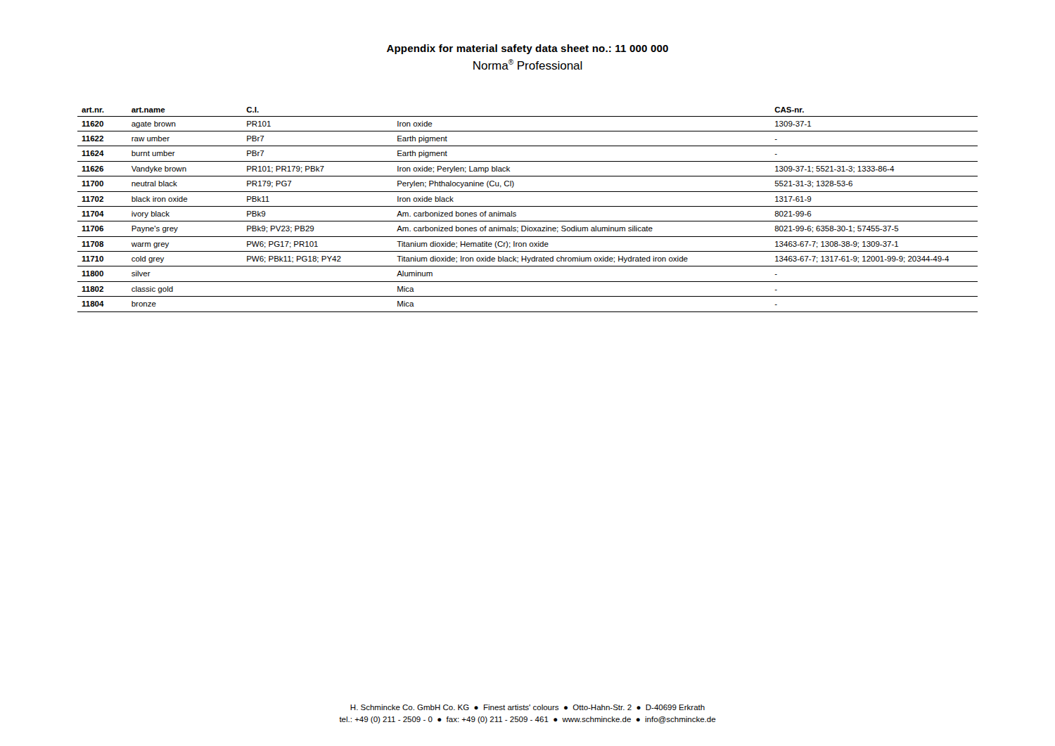Appendix for material safety data sheet no.: 11 000 000
Norma® Professional
| art.nr. | art.name | C.I. | | CAS-nr. |
| --- | --- | --- | --- | --- |
| 11620 | agate brown | PR101 | Iron oxide | 1309-37-1 |
| 11622 | raw umber | PBr7 | Earth pigment | - |
| 11624 | burnt umber | PBr7 | Earth pigment | - |
| 11626 | Vandyke brown | PR101; PR179; PBk7 | Iron oxide; Perylen; Lamp black | 1309-37-1; 5521-31-3; 1333-86-4 |
| 11700 | neutral black | PR179; PG7 | Perylen; Phthalocyanine (Cu, Cl) | 5521-31-3; 1328-53-6 |
| 11702 | black iron oxide | PBk11 | Iron oxide black | 1317-61-9 |
| 11704 | ivory black | PBk9 | Am. carbonized bones of animals | 8021-99-6 |
| 11706 | Payne's grey | PBk9; PV23; PB29 | Am. carbonized bones of animals; Dioxazine; Sodium aluminum silicate | 8021-99-6; 6358-30-1; 57455-37-5 |
| 11708 | warm grey | PW6; PG17; PR101 | Titanium dioxide; Hematite (Cr); Iron oxide | 13463-67-7; 1308-38-9; 1309-37-1 |
| 11710 | cold grey | PW6; PBk11; PG18; PY42 | Titanium dioxide; Iron oxide black; Hydrated chromium oxide; Hydrated iron oxide | 13463-67-7; 1317-61-9; 12001-99-9; 20344-49-4 |
| 11800 | silver | | Aluminum | - |
| 11802 | classic gold | | Mica | - |
| 11804 | bronze | | Mica | - |
H. Schmincke Co. GmbH Co. KG ● Finest artists' colours ● Otto-Hahn-Str. 2 ● D-40699 Erkrath
tel.: +49 (0) 211 - 2509 - 0 ● fax: +49 (0) 211 - 2509 - 461 ● www.schmincke.de ● info@schmincke.de